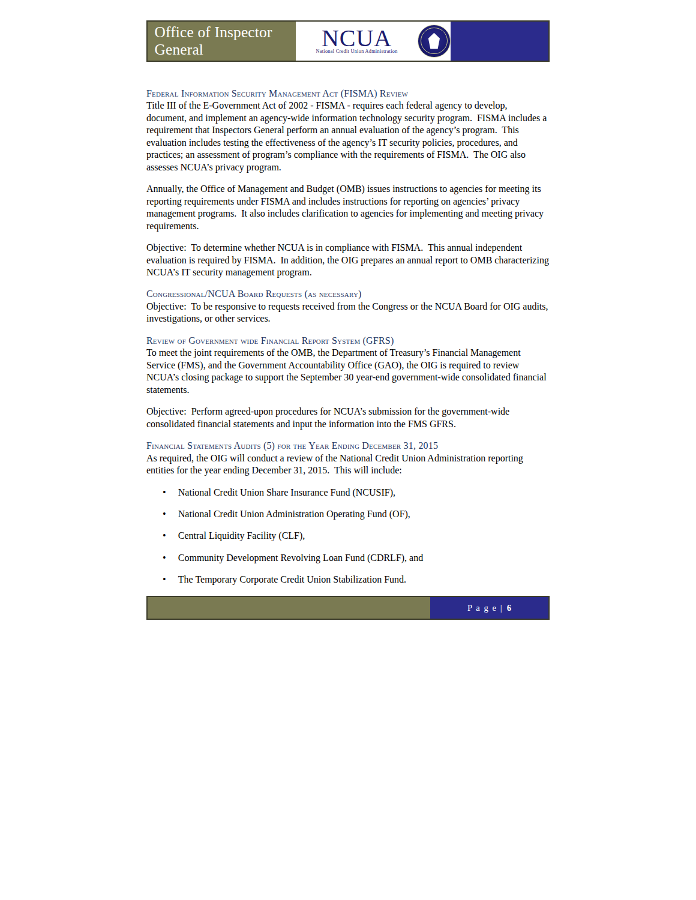Office of Inspector General
NCUA
National Credit Union Administration
Federal Information Security Management Act (FISMA) Review
Title III of the E-Government Act of 2002 - FISMA - requires each federal agency to develop, document, and implement an agency-wide information technology security program. FISMA includes a requirement that Inspectors General perform an annual evaluation of the agency’s program. This evaluation includes testing the effectiveness of the agency’s IT security policies, procedures, and practices; an assessment of program’s compliance with the requirements of FISMA. The OIG also assesses NCUA’s privacy program.
Annually, the Office of Management and Budget (OMB) issues instructions to agencies for meeting its reporting requirements under FISMA and includes instructions for reporting on agencies’ privacy management programs. It also includes clarification to agencies for implementing and meeting privacy requirements.
Objective: To determine whether NCUA is in compliance with FISMA. This annual independent evaluation is required by FISMA. In addition, the OIG prepares an annual report to OMB characterizing NCUA’s IT security management program.
Congressional/NCUA Board Requests (as necessary)
Objective: To be responsive to requests received from the Congress or the NCUA Board for OIG audits, investigations, or other services.
Review of Government wide Financial Report System (GFRS)
To meet the joint requirements of the OMB, the Department of Treasury’s Financial Management Service (FMS), and the Government Accountability Office (GAO), the OIG is required to review NCUA’s closing package to support the September 30 year-end government-wide consolidated financial statements.
Objective: Perform agreed-upon procedures for NCUA’s submission for the government-wide consolidated financial statements and input the information into the FMS GFRS.
Financial Statements Audits (5) for the Year Ending December 31, 2015
As required, the OIG will conduct a review of the National Credit Union Administration reporting entities for the year ending December 31, 2015. This will include:
National Credit Union Share Insurance Fund (NCUSIF),
National Credit Union Administration Operating Fund (OF),
Central Liquidity Facility (CLF),
Community Development Revolving Loan Fund (CDRLF), and
The Temporary Corporate Credit Union Stabilization Fund.
P a g e | 6